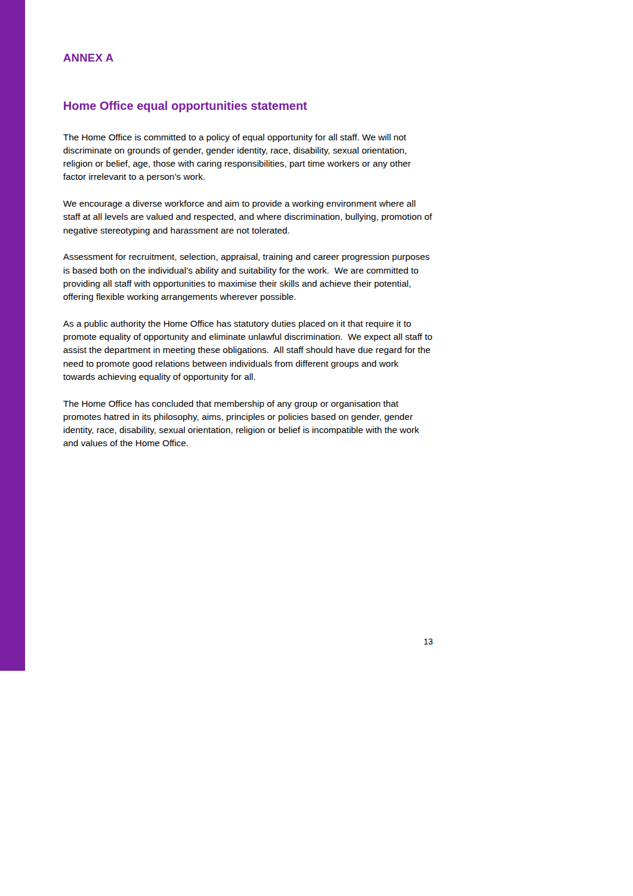ANNEX A
Home Office equal opportunities statement
The Home Office is committed to a policy of equal opportunity for all staff. We will not discriminate on grounds of gender, gender identity, race, disability, sexual orientation, religion or belief, age, those with caring responsibilities, part time workers or any other factor irrelevant to a person’s work.
We encourage a diverse workforce and aim to provide a working environment where all staff at all levels are valued and respected, and where discrimination, bullying, promotion of negative stereotyping and harassment are not tolerated.
Assessment for recruitment, selection, appraisal, training and career progression purposes is based both on the individual’s ability and suitability for the work. We are committed to providing all staff with opportunities to maximise their skills and achieve their potential, offering flexible working arrangements wherever possible.
As a public authority the Home Office has statutory duties placed on it that require it to promote equality of opportunity and eliminate unlawful discrimination. We expect all staff to assist the department in meeting these obligations. All staff should have due regard for the need to promote good relations between individuals from different groups and work towards achieving equality of opportunity for all.
The Home Office has concluded that membership of any group or organisation that promotes hatred in its philosophy, aims, principles or policies based on gender, gender identity, race, disability, sexual orientation, religion or belief is incompatible with the work and values of the Home Office.
13